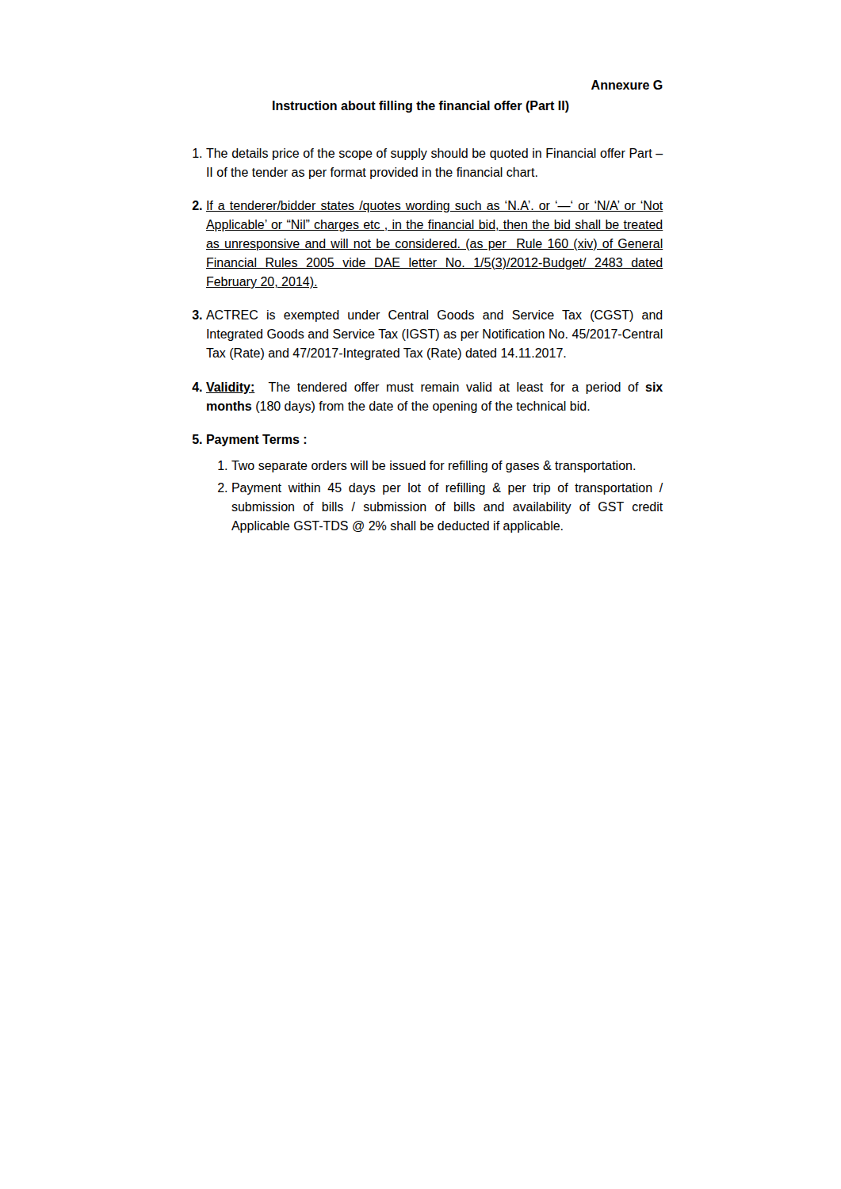Annexure G
Instruction about filling the financial offer (Part II)
The details price of the scope of supply should be quoted in Financial offer Part – II of the tender as per format provided in the financial chart.
If a tenderer/bidder states /quotes wording such as ‘N.A’. or ‘—‘ or ‘N/A’ or ‘Not Applicable’ or “Nil” charges etc , in the financial bid, then the bid shall be treated as unresponsive and will not be considered. (as per Rule 160 (xiv) of General Financial Rules 2005 vide DAE letter No. 1/5(3)/2012-Budget/ 2483 dated February 20, 2014).
ACTREC is exempted under Central Goods and Service Tax (CGST) and Integrated Goods and Service Tax (IGST) as per Notification No. 45/2017-Central Tax (Rate) and 47/2017-Integrated Tax (Rate) dated 14.11.2017.
Validity: The tendered offer must remain valid at least for a period of six months (180 days) from the date of the opening of the technical bid.
Payment Terms :
Two separate orders will be issued for refilling of gases & transportation.
Payment within 45 days per lot of refilling & per trip of transportation / submission of bills / submission of bills and availability of GST credit Applicable GST-TDS @ 2% shall be deducted if applicable.